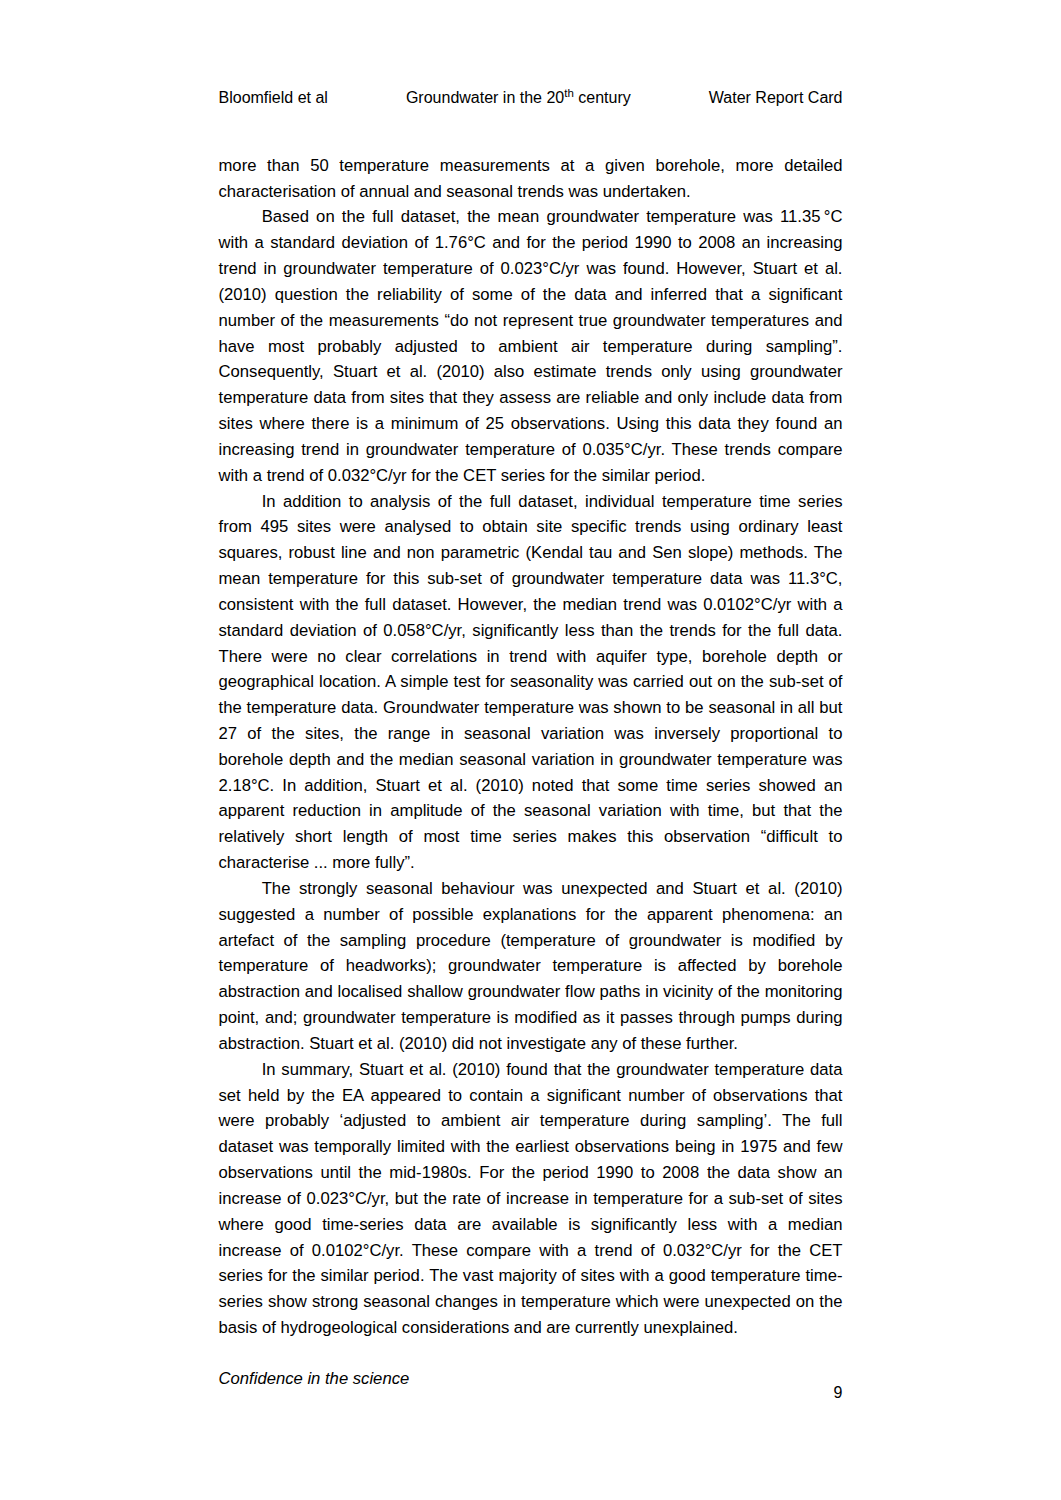Bloomfield et al Groundwater in the 20th century Water Report Card
more than 50 temperature measurements at a given borehole, more detailed characterisation of annual and seasonal trends was undertaken.
Based on the full dataset, the mean groundwater temperature was 11.35 °C with a standard deviation of 1.76°C and for the period 1990 to 2008 an increasing trend in groundwater temperature of 0.023°C/yr was found. However, Stuart et al. (2010) question the reliability of some of the data and inferred that a significant number of the measurements “do not represent true groundwater temperatures and have most probably adjusted to ambient air temperature during sampling”. Consequently, Stuart et al. (2010) also estimate trends only using groundwater temperature data from sites that they assess are reliable and only include data from sites where there is a minimum of 25 observations. Using this data they found an increasing trend in groundwater temperature of 0.035°C/yr. These trends compare with a trend of 0.032°C/yr for the CET series for the similar period.
In addition to analysis of the full dataset, individual temperature time series from 495 sites were analysed to obtain site specific trends using ordinary least squares, robust line and non parametric (Kendal tau and Sen slope) methods. The mean temperature for this sub-set of groundwater temperature data was 11.3°C, consistent with the full dataset. However, the median trend was 0.0102°C/yr with a standard deviation of 0.058°C/yr, significantly less than the trends for the full data. There were no clear correlations in trend with aquifer type, borehole depth or geographical location. A simple test for seasonality was carried out on the sub-set of the temperature data. Groundwater temperature was shown to be seasonal in all but 27 of the sites, the range in seasonal variation was inversely proportional to borehole depth and the median seasonal variation in groundwater temperature was 2.18°C. In addition, Stuart et al. (2010) noted that some time series showed an apparent reduction in amplitude of the seasonal variation with time, but that the relatively short length of most time series makes this observation “difficult to characterise ... more fully”.
The strongly seasonal behaviour was unexpected and Stuart et al. (2010) suggested a number of possible explanations for the apparent phenomena: an artefact of the sampling procedure (temperature of groundwater is modified by temperature of headworks); groundwater temperature is affected by borehole abstraction and localised shallow groundwater flow paths in vicinity of the monitoring point, and; groundwater temperature is modified as it passes through pumps during abstraction. Stuart et al. (2010) did not investigate any of these further.
In summary, Stuart et al. (2010) found that the groundwater temperature data set held by the EA appeared to contain a significant number of observations that were probably ‘adjusted to ambient air temperature during sampling’. The full dataset was temporally limited with the earliest observations being in 1975 and few observations until the mid-1980s. For the period 1990 to 2008 the data show an increase of 0.023°C/yr, but the rate of increase in temperature for a sub-set of sites where good time-series data are available is significantly less with a median increase of 0.0102°C/yr. These compare with a trend of 0.032°C/yr for the CET series for the similar period. The vast majority of sites with a good temperature time-series show strong seasonal changes in temperature which were unexpected on the basis of hydrogeological considerations and are currently unexplained.
Confidence in the science
9